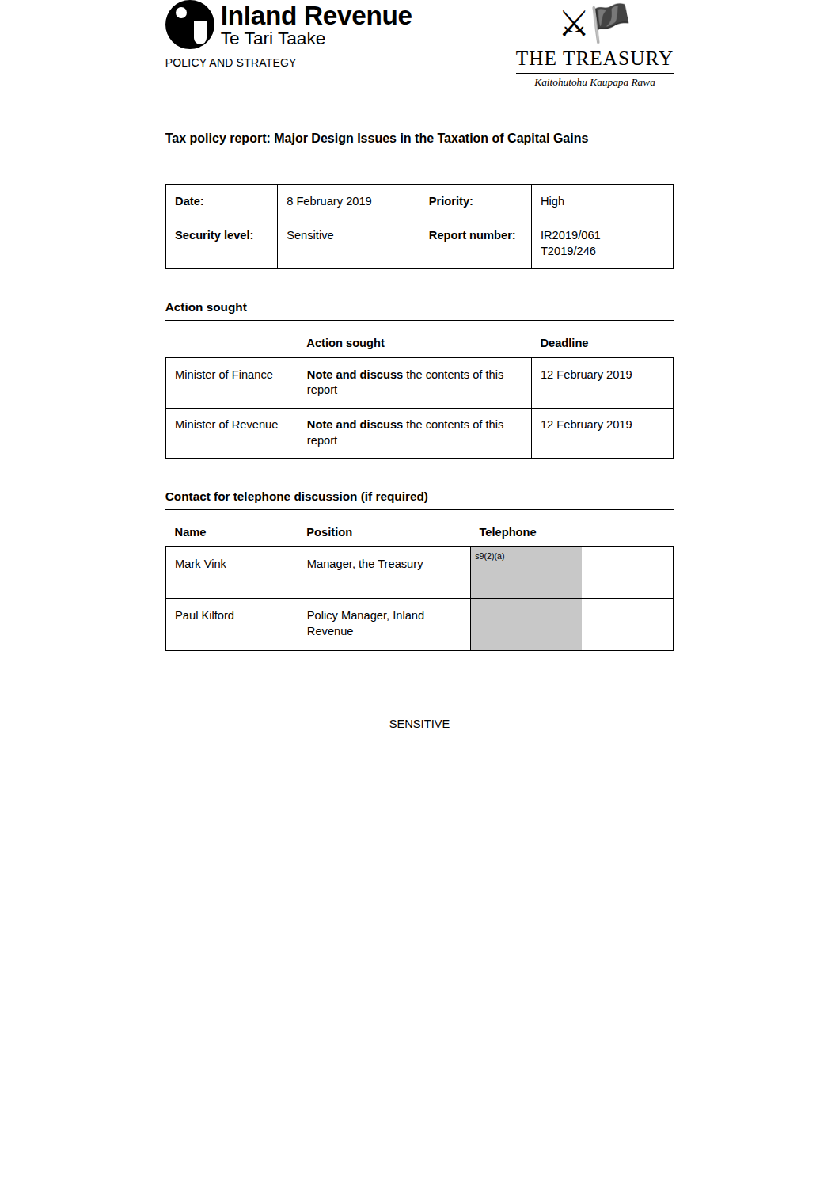Inland Revenue
Te Tari Taake
POLICY AND STRATEGY
⚔🏴
THE TREASURY
Kaitohutohu Kaupapa Rawa
Tax policy report: Major Design Issues in the Taxation of Capital Gains
| Date: | 8 February 2019 | Priority: | High |
| Security level: | Sensitive | Report number: | IR2019/061 T2019/246 |
Action sought
| | Action sought | Deadline |
| --- | --- | --- |
| Minister of Finance | Note and discuss the contents of this report | 12 February 2019 |
| Minister of Revenue | Note and discuss the contents of this report | 12 February 2019 |
Contact for telephone discussion (if required)
| Name | Position | Telephone |
| --- | --- | --- |
| Mark Vink | Manager, the Treasury | s9(2)(a) | |
| Paul Kilford | Policy Manager, Inland Revenue | | |
SENSITIVE